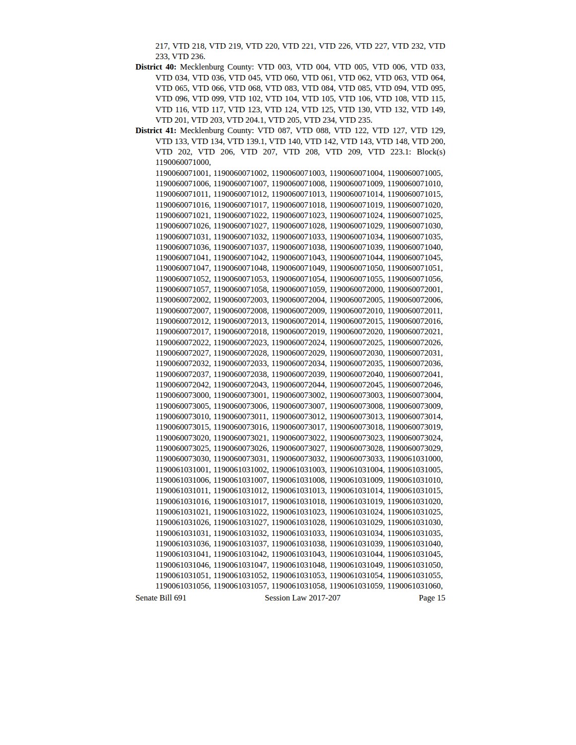217, VTD 218, VTD 219, VTD 220, VTD 221, VTD 226, VTD 227, VTD 232, VTD 233, VTD 236.
District 40: Mecklenburg County: VTD 003, VTD 004, VTD 005, VTD 006, VTD 033, VTD 034, VTD 036, VTD 045, VTD 060, VTD 061, VTD 062, VTD 063, VTD 064, VTD 065, VTD 066, VTD 068, VTD 083, VTD 084, VTD 085, VTD 094, VTD 095, VTD 096, VTD 099, VTD 102, VTD 104, VTD 105, VTD 106, VTD 108, VTD 115, VTD 116, VTD 117, VTD 123, VTD 124, VTD 125, VTD 130, VTD 132, VTD 149, VTD 201, VTD 203, VTD 204.1, VTD 205, VTD 234, VTD 235.
District 41: Mecklenburg County: VTD 087, VTD 088, VTD 122, VTD 127, VTD 129, VTD 133, VTD 134, VTD 139.1, VTD 140, VTD 142, VTD 143, VTD 148, VTD 200, VTD 202, VTD 206, VTD 207, VTD 208, VTD 209, VTD 223.1: Block(s) 1190060071000,
| 1190060071001, | 1190060071002, | 1190060071003, | 1190060071004, | 1190060071005, |
| 1190060071006, | 1190060071007, | 1190060071008, | 1190060071009, | 1190060071010, |
| 1190060071011, | 1190060071012, | 1190060071013, | 1190060071014, | 1190060071015, |
| 1190060071016, | 1190060071017, | 1190060071018, | 1190060071019, | 1190060071020, |
| 1190060071021, | 1190060071022, | 1190060071023, | 1190060071024, | 1190060071025, |
| 1190060071026, | 1190060071027, | 1190060071028, | 1190060071029, | 1190060071030, |
| 1190060071031, | 1190060071032, | 1190060071033, | 1190060071034, | 1190060071035, |
| 1190060071036, | 1190060071037, | 1190060071038, | 1190060071039, | 1190060071040, |
| 1190060071041, | 1190060071042, | 1190060071043, | 1190060071044, | 1190060071045, |
| 1190060071047, | 1190060071048, | 1190060071049, | 1190060071050, | 1190060071051, |
| 1190060071052, | 1190060071053, | 1190060071054, | 1190060071055, | 1190060071056, |
| 1190060071057, | 1190060071058, | 1190060071059, | 1190060072000, | 1190060072001, |
| 1190060072002, | 1190060072003, | 1190060072004, | 1190060072005, | 1190060072006, |
| 1190060072007, | 1190060072008, | 1190060072009, | 1190060072010, | 1190060072011, |
| 1190060072012, | 1190060072013, | 1190060072014, | 1190060072015, | 1190060072016, |
| 1190060072017, | 1190060072018, | 1190060072019, | 1190060072020, | 1190060072021, |
| 1190060072022, | 1190060072023, | 1190060072024, | 1190060072025, | 1190060072026, |
| 1190060072027, | 1190060072028, | 1190060072029, | 1190060072030, | 1190060072031, |
| 1190060072032, | 1190060072033, | 1190060072034, | 1190060072035, | 1190060072036, |
| 1190060072037, | 1190060072038, | 1190060072039, | 1190060072040, | 1190060072041, |
| 1190060072042, | 1190060072043, | 1190060072044, | 1190060072045, | 1190060072046, |
| 1190060073000, | 1190060073001, | 1190060073002, | 1190060073003, | 1190060073004, |
| 1190060073005, | 1190060073006, | 1190060073007, | 1190060073008, | 1190060073009, |
| 1190060073010, | 1190060073011, | 1190060073012, | 1190060073013, | 1190060073014, |
| 1190060073015, | 1190060073016, | 1190060073017, | 1190060073018, | 1190060073019, |
| 1190060073020, | 1190060073021, | 1190060073022, | 1190060073023, | 1190060073024, |
| 1190060073025, | 1190060073026, | 1190060073027, | 1190060073028, | 1190060073029, |
| 1190060073030, | 1190060073031, | 1190060073032, | 1190060073033, | 1190061031000, |
| 1190061031001, | 1190061031002, | 1190061031003, | 1190061031004, | 1190061031005, |
| 1190061031006, | 1190061031007, | 1190061031008, | 1190061031009, | 1190061031010, |
| 1190061031011, | 1190061031012, | 1190061031013, | 1190061031014, | 1190061031015, |
| 1190061031016, | 1190061031017, | 1190061031018, | 1190061031019, | 1190061031020, |
| 1190061031021, | 1190061031022, | 1190061031023, | 1190061031024, | 1190061031025, |
| 1190061031026, | 1190061031027, | 1190061031028, | 1190061031029, | 1190061031030, |
| 1190061031031, | 1190061031032, | 1190061031033, | 1190061031034, | 1190061031035, |
| 1190061031036, | 1190061031037, | 1190061031038, | 1190061031039, | 1190061031040, |
| 1190061031041, | 1190061031042, | 1190061031043, | 1190061031044, | 1190061031045, |
| 1190061031046, | 1190061031047, | 1190061031048, | 1190061031049, | 1190061031050, |
| 1190061031051, | 1190061031052, | 1190061031053, | 1190061031054, | 1190061031055, |
| 1190061031056, | 1190061031057, | 1190061031058, | 1190061031059, | 1190061031060, |
Senate Bill 691
Session Law 2017-207
Page 15